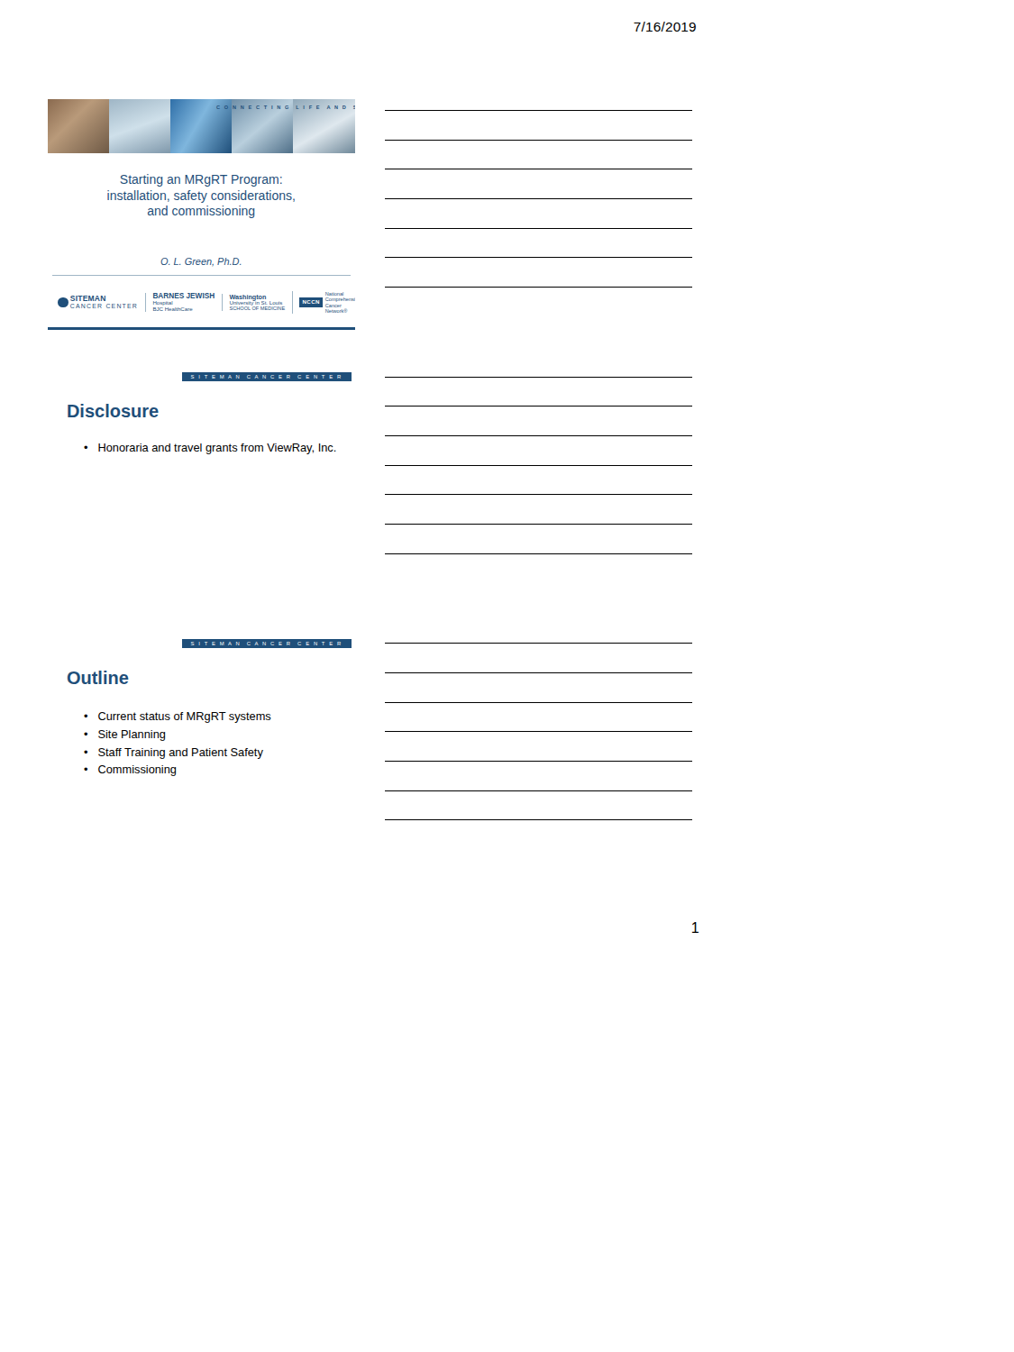7/16/2019
C O N N E C T I N G L I F E A N D S C I E N C E
Starting an MRgRT Program:
installation, safety considerations,
and commissioning
O. L. Green, Ph.D.
SITEMANCANCER CENTER
BARNES JEWISH
Hospital
BJC HealthCare
Washington
University in St. Louis
SCHOOL OF MEDICINE
NCCN National
Comprehensive
Cancer
Network®
NCI
CCC
A Comprehensive Cancer
Center Designated by the
National Cancer Institute
siteman.wustl.edu 800-600-3606
S I T E M A N C A N C E R C E N T E R
Disclosure
Honoraria and travel grants from ViewRay, Inc.
S I T E M A N C A N C E R C E N T E R
Outline
Current status of MRgRT systems
Site Planning
Staff Training and Patient Safety
Commissioning
1